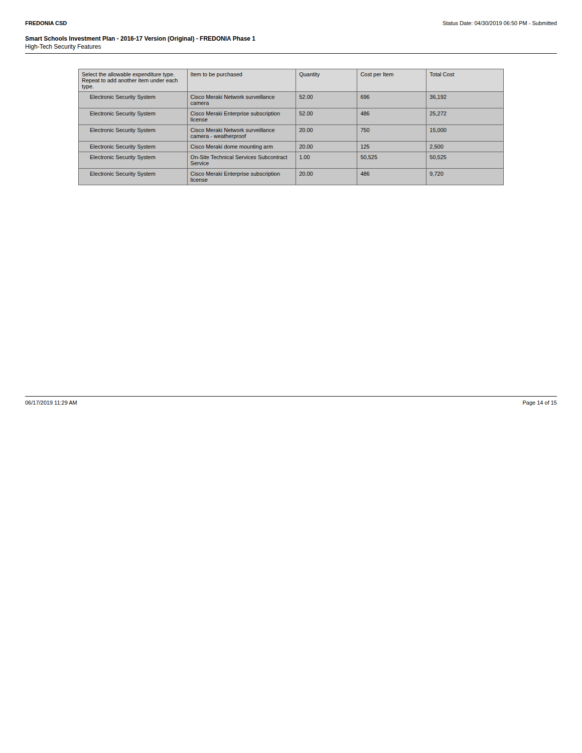FREDONIA CSD
Status Date: 04/30/2019 06:50 PM - Submitted
Smart Schools Investment Plan - 2016-17 Version (Original) - FREDONIA Phase 1
High-Tech Security Features
| Select the allowable expenditure type. Repeat to add another item under each type. | Item to be purchased | Quantity | Cost per Item | Total Cost |
| --- | --- | --- | --- | --- |
| Electronic Security System | Cisco Meraki Network surveillance camera | 52.00 | 696 | 36,192 |
| Electronic Security System | Cisco Meraki Enterprise subscription license | 52.00 | 486 | 25,272 |
| Electronic Security System | Cisco Meraki Network surveillance camera - weatherproof | 20.00 | 750 | 15,000 |
| Electronic Security System | Cisco Meraki dome mounting arm | 20.00 | 125 | 2,500 |
| Electronic Security System | On-Site Technical Services Subcontract Service | 1.00 | 50,525 | 50,525 |
| Electronic Security System | Cisco Meraki Enterprise subscription license | 20.00 | 486 | 9,720 |
06/17/2019 11:29 AM
Page 14 of 15